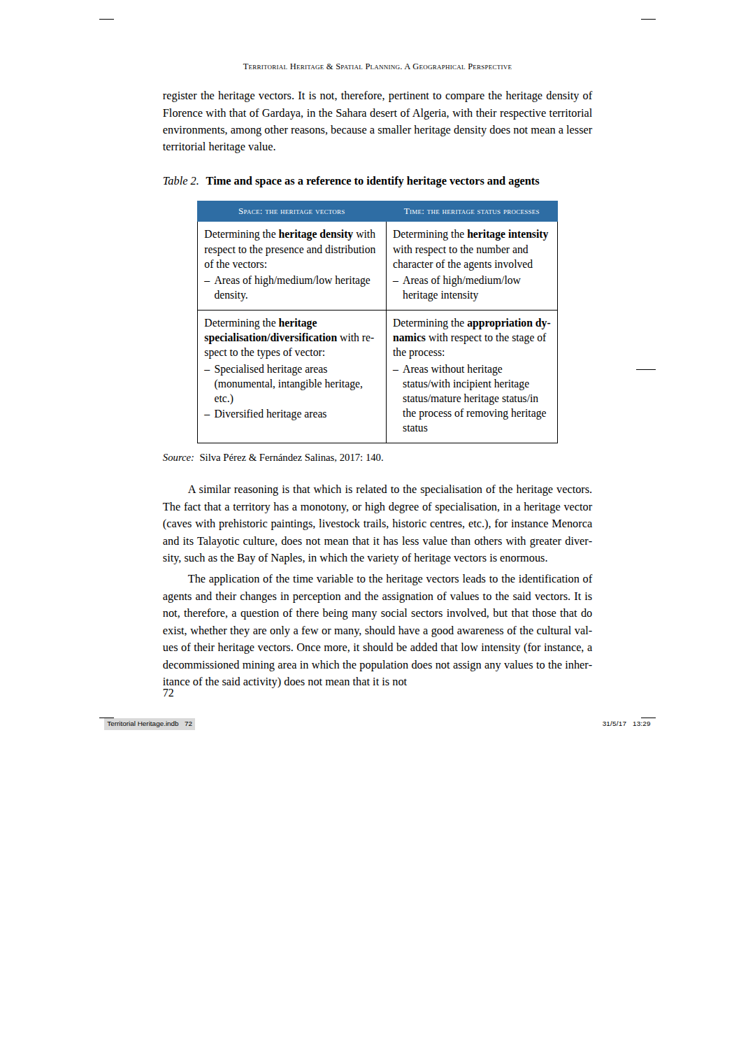Territorial Heritage & Spatial Planning. A Geographical Perspective
register the heritage vectors. It is not, therefore, pertinent to compare the heritage density of Florence with that of Gardaya, in the Sahara desert of Algeria, with their respective territorial environments, among other reasons, because a smaller heritage density does not mean a lesser territorial heritage value.
Table 2. Time and space as a reference to identify heritage vectors and agents
| Space: the heritage vectors | Time: the heritage status processes |
| --- | --- |
| Determining the heritage density with respect to the presence and distribution of the vectors: Areas of high/medium/low heritage density. | Determining the heritage intensity with respect to the number and character of the agents involved Areas of high/medium/low heritage intensity |
| Determining the heritage specialisation/diversification with respect to the types of vector: Specialised heritage areas (monumental, intangible heritage, etc.) Diversified heritage areas | Determining the appropriation dynamics with respect to the stage of the process: Areas without heritage status/with incipient heritage status/mature heritage status/in the process of removing heritage status |
Source: Silva Pérez & Fernández Salinas, 2017: 140.
A similar reasoning is that which is related to the specialisation of the heritage vectors. The fact that a territory has a monotony, or high degree of specialisation, in a heritage vector (caves with prehistoric paintings, livestock trails, historic centres, etc.), for instance Menorca and its Talayotic culture, does not mean that it has less value than others with greater diversity, such as the Bay of Naples, in which the variety of heritage vectors is enormous.
The application of the time variable to the heritage vectors leads to the identification of agents and their changes in perception and the assignation of values to the said vectors. It is not, therefore, a question of there being many social sectors involved, but that those that do exist, whether they are only a few or many, should have a good awareness of the cultural values of their heritage vectors. Once more, it should be added that low intensity (for instance, a decommissioned mining area in which the population does not assign any values to the inheritance of the said activity) does not mean that it is not
72
Territorial Heritage.indb 72 31/5/17 13:29